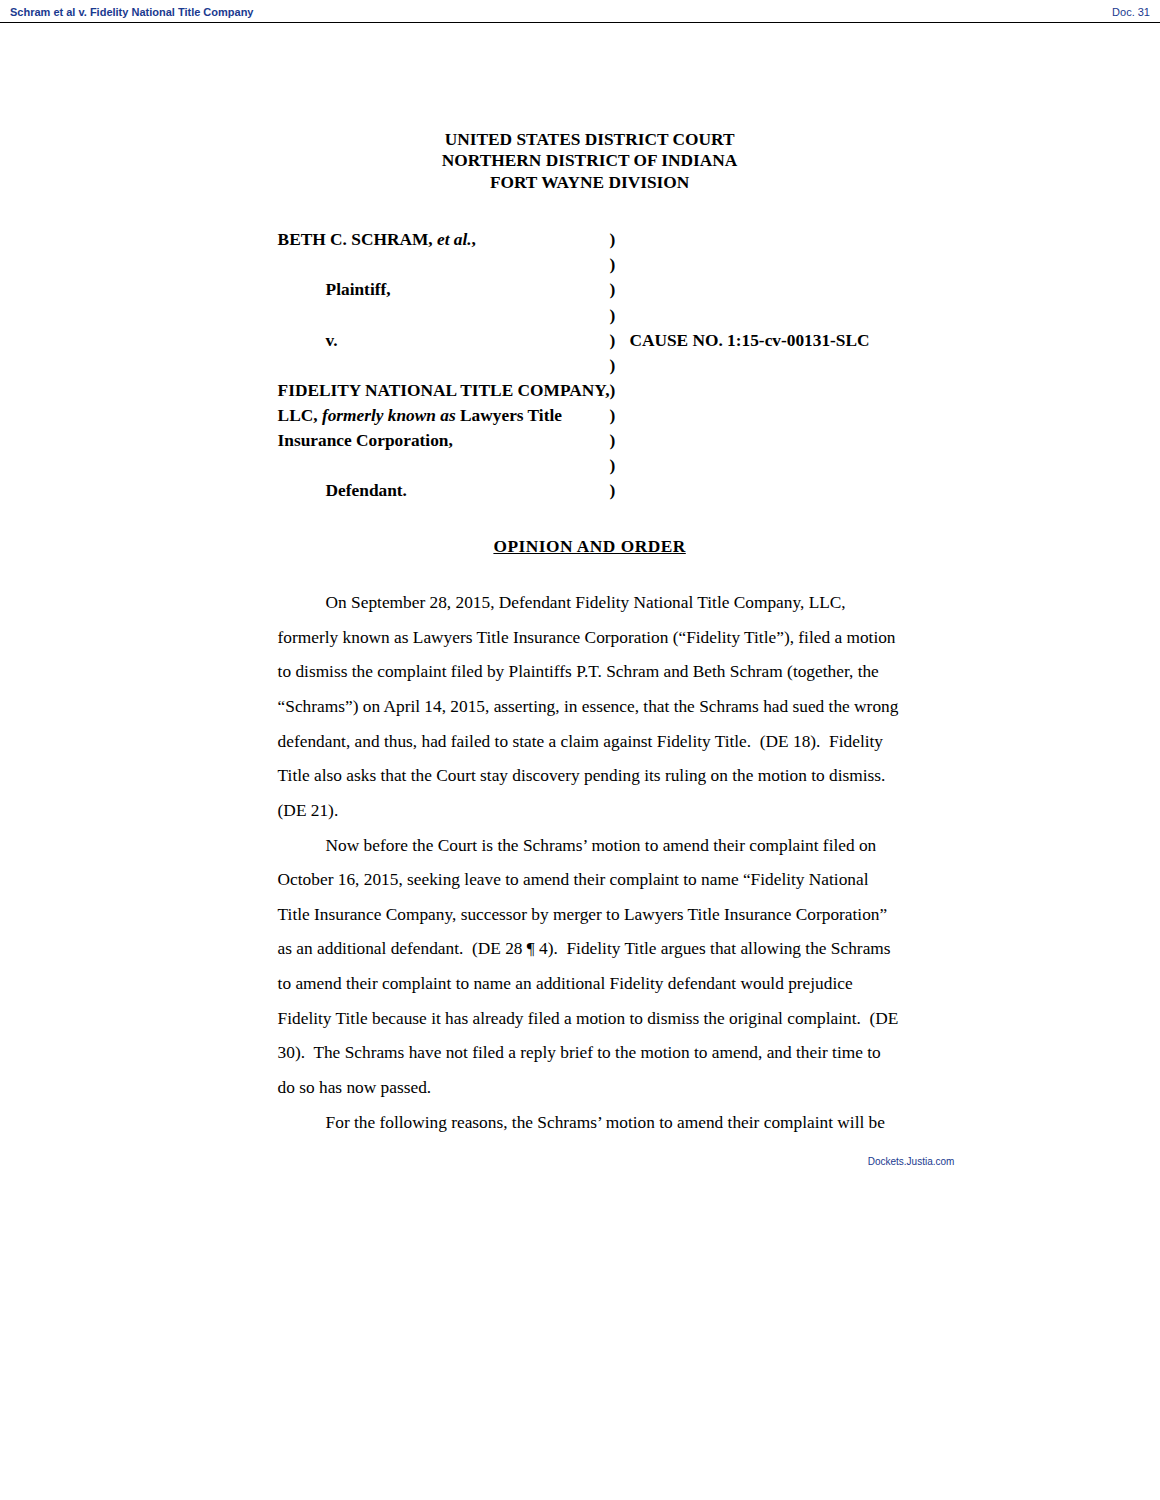Schram et al v. Fidelity National Title Company Doc. 31
UNITED STATES DISTRICT COURT
NORTHERN DISTRICT OF INDIANA
FORT WAYNE DIVISION
| BETH C. SCHRAM, et al. , | ) | |
| | ) | |
| Plaintiff, | ) | |
| | ) | |
| v. | ) | CAUSE NO. 1:15-cv-00131-SLC |
| | ) | |
| FIDELITY NATIONAL TITLE COMPANY, | ) | |
| LLC, formerly known as Lawyers Title | ) | |
| Insurance Corporation, | ) | |
| | ) | |
| Defendant. | ) | |
OPINION AND ORDER
On September 28, 2015, Defendant Fidelity National Title Company, LLC, formerly known as Lawyers Title Insurance Corporation (“Fidelity Title”), filed a motion to dismiss the complaint filed by Plaintiffs P.T. Schram and Beth Schram (together, the “Schrams”) on April 14, 2015, asserting, in essence, that the Schrams had sued the wrong defendant, and thus, had failed to state a claim against Fidelity Title. (DE 18). Fidelity Title also asks that the Court stay discovery pending its ruling on the motion to dismiss. (DE 21).
Now before the Court is the Schrams’ motion to amend their complaint filed on October 16, 2015, seeking leave to amend their complaint to name “Fidelity National Title Insurance Company, successor by merger to Lawyers Title Insurance Corporation” as an additional defendant. (DE 28 ¶ 4). Fidelity Title argues that allowing the Schrams to amend their complaint to name an additional Fidelity defendant would prejudice Fidelity Title because it has already filed a motion to dismiss the original complaint. (DE 30). The Schrams have not filed a reply brief to the motion to amend, and their time to do so has now passed.
For the following reasons, the Schrams’ motion to amend their complaint will be
Dockets.Justia.com